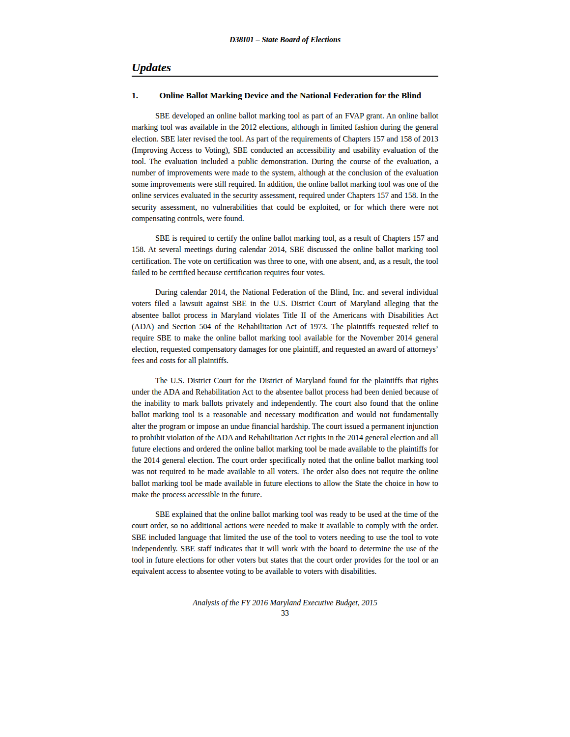D38I01 – State Board of Elections
Updates
1. Online Ballot Marking Device and the National Federation for the Blind
SBE developed an online ballot marking tool as part of an FVAP grant. An online ballot marking tool was available in the 2012 elections, although in limited fashion during the general election. SBE later revised the tool. As part of the requirements of Chapters 157 and 158 of 2013 (Improving Access to Voting), SBE conducted an accessibility and usability evaluation of the tool. The evaluation included a public demonstration. During the course of the evaluation, a number of improvements were made to the system, although at the conclusion of the evaluation some improvements were still required. In addition, the online ballot marking tool was one of the online services evaluated in the security assessment, required under Chapters 157 and 158. In the security assessment, no vulnerabilities that could be exploited, or for which there were not compensating controls, were found.
SBE is required to certify the online ballot marking tool, as a result of Chapters 157 and 158. At several meetings during calendar 2014, SBE discussed the online ballot marking tool certification. The vote on certification was three to one, with one absent, and, as a result, the tool failed to be certified because certification requires four votes.
During calendar 2014, the National Federation of the Blind, Inc. and several individual voters filed a lawsuit against SBE in the U.S. District Court of Maryland alleging that the absentee ballot process in Maryland violates Title II of the Americans with Disabilities Act (ADA) and Section 504 of the Rehabilitation Act of 1973. The plaintiffs requested relief to require SBE to make the online ballot marking tool available for the November 2014 general election, requested compensatory damages for one plaintiff, and requested an award of attorneys’ fees and costs for all plaintiffs.
The U.S. District Court for the District of Maryland found for the plaintiffs that rights under the ADA and Rehabilitation Act to the absentee ballot process had been denied because of the inability to mark ballots privately and independently. The court also found that the online ballot marking tool is a reasonable and necessary modification and would not fundamentally alter the program or impose an undue financial hardship. The court issued a permanent injunction to prohibit violation of the ADA and Rehabilitation Act rights in the 2014 general election and all future elections and ordered the online ballot marking tool be made available to the plaintiffs for the 2014 general election. The court order specifically noted that the online ballot marking tool was not required to be made available to all voters. The order also does not require the online ballot marking tool be made available in future elections to allow the State the choice in how to make the process accessible in the future.
SBE explained that the online ballot marking tool was ready to be used at the time of the court order, so no additional actions were needed to make it available to comply with the order. SBE included language that limited the use of the tool to voters needing to use the tool to vote independently. SBE staff indicates that it will work with the board to determine the use of the tool in future elections for other voters but states that the court order provides for the tool or an equivalent access to absentee voting to be available to voters with disabilities.
Analysis of the FY 2016 Maryland Executive Budget, 2015
33